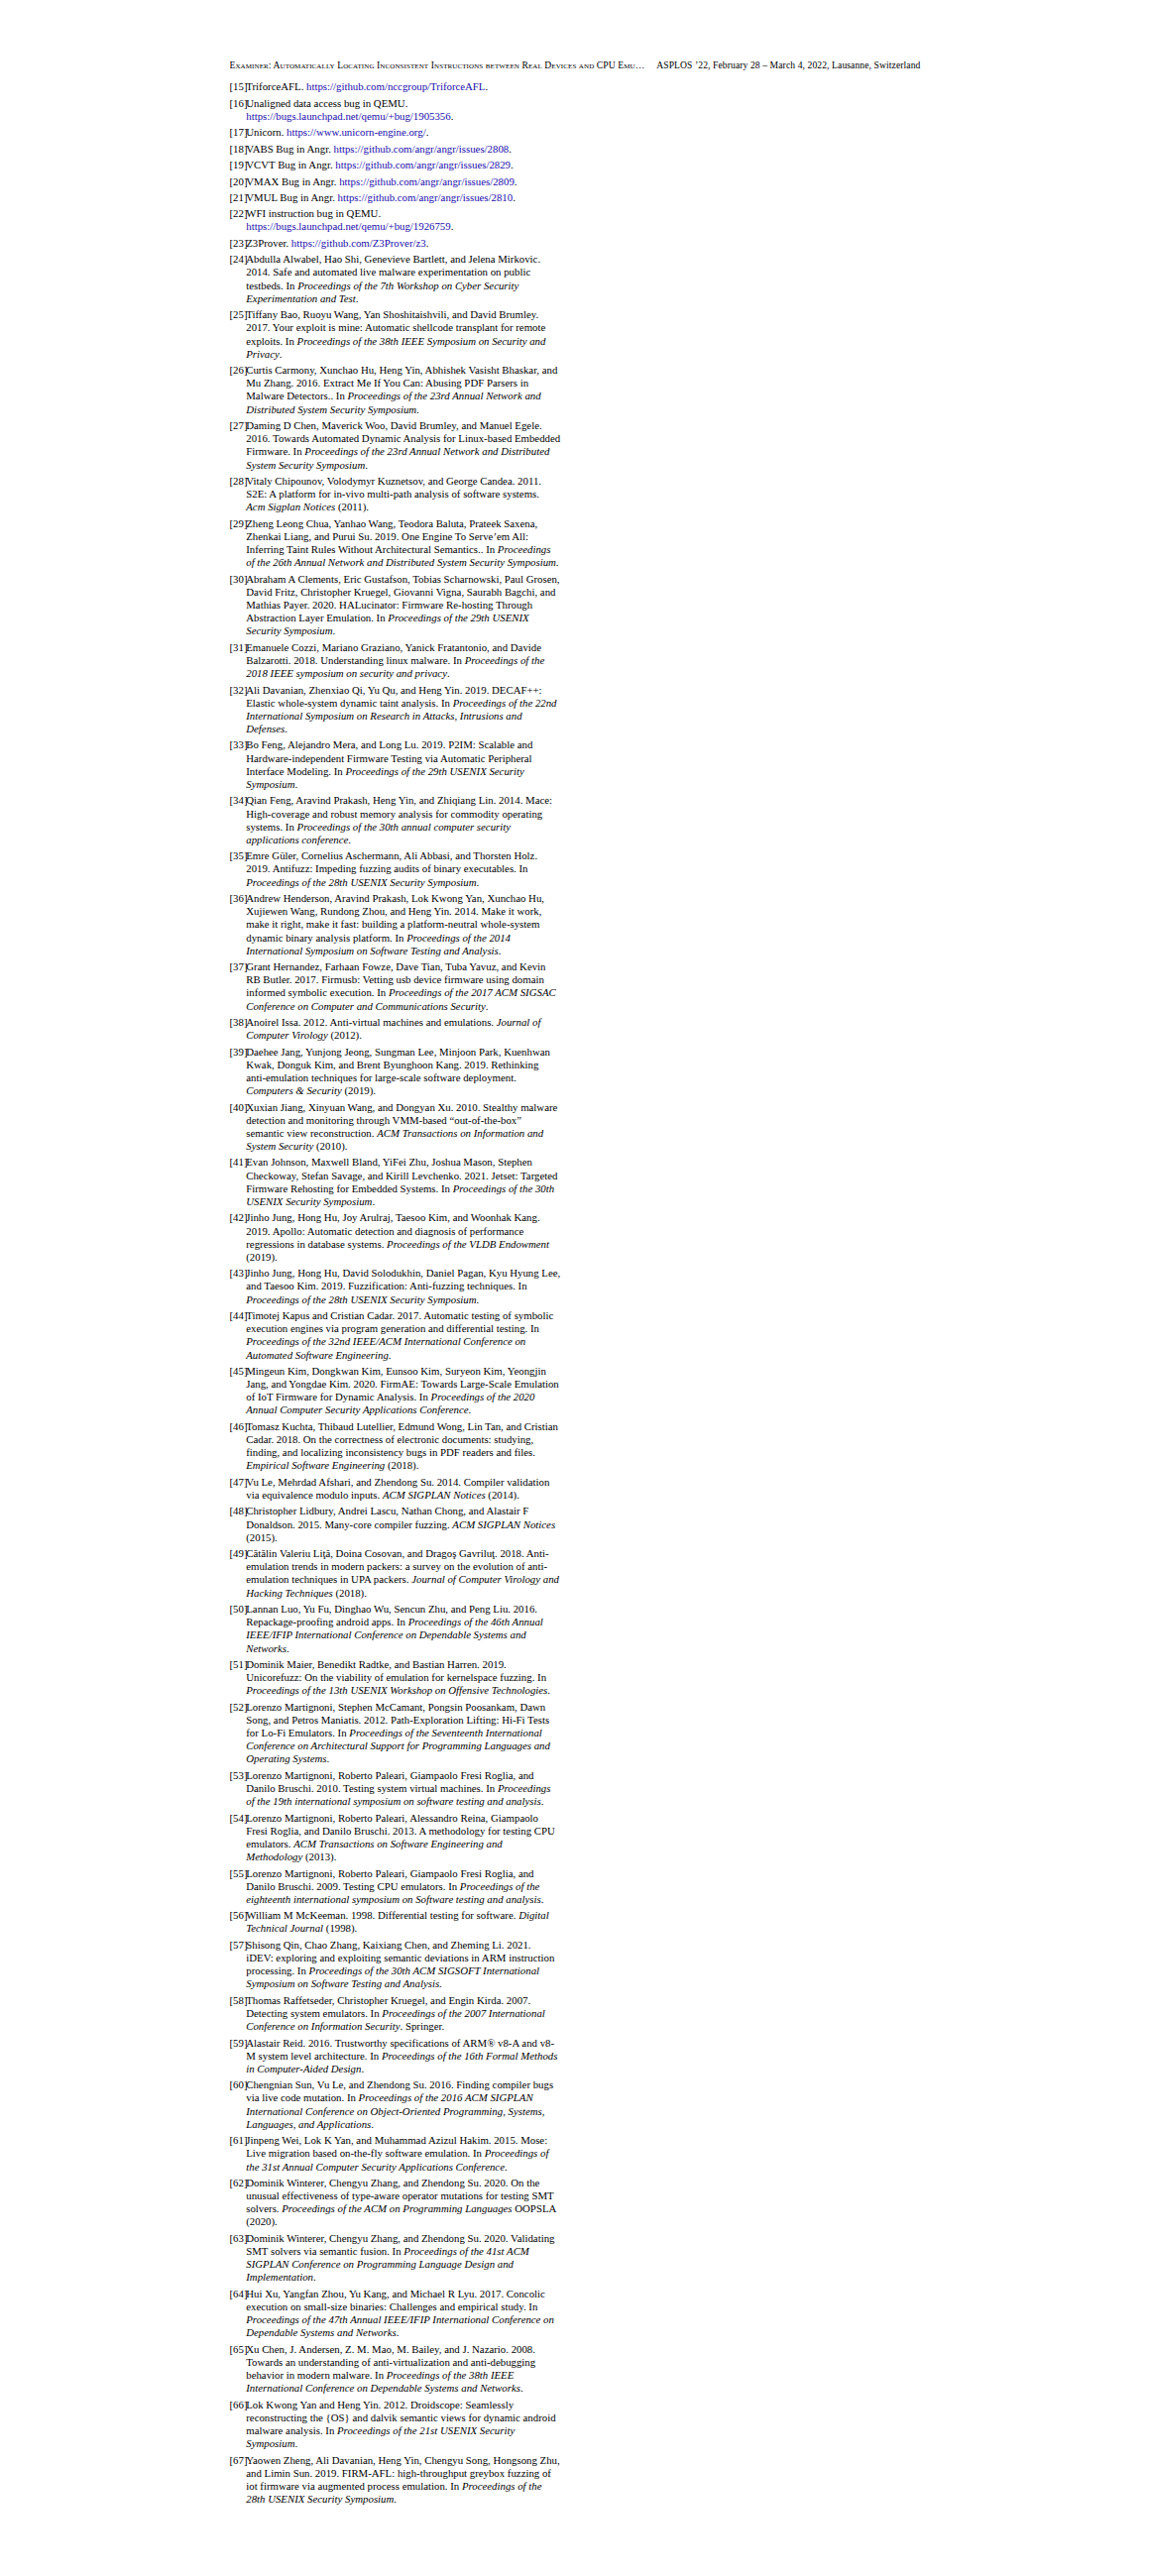Examiner: Automatically Locating Inconsistent Instructions between Real Devices and CPU Emulators …
ASPLOS ’22, February 28 – March 4, 2022, Lausanne, Switzerland
[15] TriforceAFL. https://github.com/nccgroup/TriforceAFL.
[16] Unaligned data access bug in QEMU. https://bugs.launchpad.net/qemu/+bug/1905356.
[17] Unicorn. https://www.unicorn-engine.org/.
[18] VABS Bug in Angr. https://github.com/angr/angr/issues/2808.
[19] VCVT Bug in Angr. https://github.com/angr/angr/issues/2829.
[20] VMAX Bug in Angr. https://github.com/angr/angr/issues/2809.
[21] VMUL Bug in Angr. https://github.com/angr/angr/issues/2810.
[22] WFI instruction bug in QEMU. https://bugs.launchpad.net/qemu/+bug/1926759.
[23] Z3Prover. https://github.com/Z3Prover/z3.
[24] Abdulla Alwabel, Hao Shi, Genevieve Bartlett, and Jelena Mirkovic. 2014. Safe and automated live malware experimentation on public testbeds. In Proceedings of the 7th Workshop on Cyber Security Experimentation and Test.
[25] Tiffany Bao, Ruoyu Wang, Yan Shoshitaishvili, and David Brumley. 2017. Your exploit is mine: Automatic shellcode transplant for remote exploits. In Proceedings of the 38th IEEE Symposium on Security and Privacy.
[26] Curtis Carmony, Xunchao Hu, Heng Yin, Abhishek Vasisht Bhaskar, and Mu Zhang. 2016. Extract Me If You Can: Abusing PDF Parsers in Malware Detectors.. In Proceedings of the 23rd Annual Network and Distributed System Security Symposium.
[27] Daming D Chen, Maverick Woo, David Brumley, and Manuel Egele. 2016. Towards Automated Dynamic Analysis for Linux-based Embedded Firmware. In Proceedings of the 23rd Annual Network and Distributed System Security Symposium.
[28] Vitaly Chipounov, Volodymyr Kuznetsov, and George Candea. 2011. S2E: A platform for in-vivo multi-path analysis of software systems. Acm Sigplan Notices (2011).
[29] Zheng Leong Chua, Yanhao Wang, Teodora Baluta, Prateek Saxena, Zhenkai Liang, and Purui Su. 2019. One Engine To Serve’em All: Inferring Taint Rules Without Architectural Semantics.. In Proceedings of the 26th Annual Network and Distributed System Security Symposium.
[30] Abraham A Clements, Eric Gustafson, Tobias Scharnowski, Paul Grosen, David Fritz, Christopher Kruegel, Giovanni Vigna, Saurabh Bagchi, and Mathias Payer. 2020. HALucinator: Firmware Re-hosting Through Abstraction Layer Emulation. In Proceedings of the 29th USENIX Security Symposium.
[31] Emanuele Cozzi, Mariano Graziano, Yanick Fratantonio, and Davide Balzarotti. 2018. Understanding linux malware. In Proceedings of the 2018 IEEE symposium on security and privacy.
[32] Ali Davanian, Zhenxiao Qi, Yu Qu, and Heng Yin. 2019. DECAF++: Elastic whole-system dynamic taint analysis. In Proceedings of the 22nd International Symposium on Research in Attacks, Intrusions and Defenses.
[33] Bo Feng, Alejandro Mera, and Long Lu. 2019. P2IM: Scalable and Hardware-independent Firmware Testing via Automatic Peripheral Interface Modeling. In Proceedings of the 29th USENIX Security Symposium.
[34] Qian Feng, Aravind Prakash, Heng Yin, and Zhiqiang Lin. 2014. Mace: High-coverage and robust memory analysis for commodity operating systems. In Proceedings of the 30th annual computer security applications conference.
[35] Emre Güler, Cornelius Aschermann, Ali Abbasi, and Thorsten Holz. 2019. Antifuzz: Impeding fuzzing audits of binary executables. In Proceedings of the 28th USENIX Security Symposium.
[36] Andrew Henderson, Aravind Prakash, Lok Kwong Yan, Xunchao Hu, Xujiewen Wang, Rundong Zhou, and Heng Yin. 2014. Make it work, make it right, make it fast: building a platform-neutral whole-system dynamic binary analysis platform. In Proceedings of the 2014 International Symposium on Software Testing and Analysis.
[37] Grant Hernandez, Farhaan Fowze, Dave Tian, Tuba Yavuz, and Kevin RB Butler. 2017. Firmusb: Vetting usb device firmware using domain informed symbolic execution. In Proceedings of the 2017 ACM SIGSAC Conference on Computer and Communications Security.
[38] Anoirel Issa. 2012. Anti-virtual machines and emulations. Journal of Computer Virology (2012).
[39] Daehee Jang, Yunjong Jeong, Sungman Lee, Minjoon Park, Kuenhwan Kwak, Donguk Kim, and Brent Byunghoon Kang. 2019. Rethinking anti-emulation techniques for large-scale software deployment. Computers & Security (2019).
[40] Xuxian Jiang, Xinyuan Wang, and Dongyan Xu. 2010. Stealthy malware detection and monitoring through VMM-based “out-of-the-box” semantic view reconstruction. ACM Transactions on Information and System Security (2010).
[41] Evan Johnson, Maxwell Bland, YiFei Zhu, Joshua Mason, Stephen Checkoway, Stefan Savage, and Kirill Levchenko. 2021. Jetset: Targeted Firmware Rehosting for Embedded Systems. In Proceedings of the 30th USENIX Security Symposium.
[42] Jinho Jung, Hong Hu, Joy Arulraj, Taesoo Kim, and Woonhak Kang. 2019. Apollo: Automatic detection and diagnosis of performance regressions in database systems. Proceedings of the VLDB Endowment (2019).
[43] Jinho Jung, Hong Hu, David Solodukhin, Daniel Pagan, Kyu Hyung Lee, and Taesoo Kim. 2019. Fuzzification: Anti-fuzzing techniques. In Proceedings of the 28th USENIX Security Symposium.
[44] Timotej Kapus and Cristian Cadar. 2017. Automatic testing of symbolic execution engines via program generation and differential testing. In Proceedings of the 32nd IEEE/ACM International Conference on Automated Software Engineering.
[45] Mingeun Kim, Dongkwan Kim, Eunsoo Kim, Suryeon Kim, Yeongjin Jang, and Yongdae Kim. 2020. FirmAE: Towards Large-Scale Emulation of IoT Firmware for Dynamic Analysis. In Proceedings of the 2020 Annual Computer Security Applications Conference.
[46] Tomasz Kuchta, Thibaud Lutellier, Edmund Wong, Lin Tan, and Cristian Cadar. 2018. On the correctness of electronic documents: studying, finding, and localizing inconsistency bugs in PDF readers and files. Empirical Software Engineering (2018).
[47] Vu Le, Mehrdad Afshari, and Zhendong Su. 2014. Compiler validation via equivalence modulo inputs. ACM SIGPLAN Notices (2014).
[48] Christopher Lidbury, Andrei Lascu, Nathan Chong, and Alastair F Donaldson. 2015. Many-core compiler fuzzing. ACM SIGPLAN Notices (2015).
[49] Cătălin Valeriu Liţă, Doina Cosovan, and Dragoş Gavriluţ. 2018. Anti-emulation trends in modern packers: a survey on the evolution of anti-emulation techniques in UPA packers. Journal of Computer Virology and Hacking Techniques (2018).
[50] Lannan Luo, Yu Fu, Dinghao Wu, Sencun Zhu, and Peng Liu. 2016. Repackage-proofing android apps. In Proceedings of the 46th Annual IEEE/IFIP International Conference on Dependable Systems and Networks.
[51] Dominik Maier, Benedikt Radtke, and Bastian Harren. 2019. Unicorefuzz: On the viability of emulation for kernelspace fuzzing. In Proceedings of the 13th USENIX Workshop on Offensive Technologies.
[52] Lorenzo Martignoni, Stephen McCamant, Pongsin Poosankam, Dawn Song, and Petros Maniatis. 2012. Path-Exploration Lifting: Hi-Fi Tests for Lo-Fi Emulators. In Proceedings of the Seventeenth International Conference on Architectural Support for Programming Languages and Operating Systems.
[53] Lorenzo Martignoni, Roberto Paleari, Giampaolo Fresi Roglia, and Danilo Bruschi. 2010. Testing system virtual machines. In Proceedings of the 19th international symposium on software testing and analysis.
[54] Lorenzo Martignoni, Roberto Paleari, Alessandro Reina, Giampaolo Fresi Roglia, and Danilo Bruschi. 2013. A methodology for testing CPU emulators. ACM Transactions on Software Engineering and Methodology (2013).
[55] Lorenzo Martignoni, Roberto Paleari, Giampaolo Fresi Roglia, and Danilo Bruschi. 2009. Testing CPU emulators. In Proceedings of the eighteenth international symposium on Software testing and analysis.
[56] William M McKeeman. 1998. Differential testing for software. Digital Technical Journal (1998).
[57] Shisong Qin, Chao Zhang, Kaixiang Chen, and Zheming Li. 2021. iDEV: exploring and exploiting semantic deviations in ARM instruction processing. In Proceedings of the 30th ACM SIGSOFT International Symposium on Software Testing and Analysis.
[58] Thomas Raffetseder, Christopher Kruegel, and Engin Kirda. 2007. Detecting system emulators. In Proceedings of the 2007 International Conference on Information Security. Springer.
[59] Alastair Reid. 2016. Trustworthy specifications of ARM® v8-A and v8-M system level architecture. In Proceedings of the 16th Formal Methods in Computer-Aided Design.
[60] Chengnian Sun, Vu Le, and Zhendong Su. 2016. Finding compiler bugs via live code mutation. In Proceedings of the 2016 ACM SIGPLAN International Conference on Object-Oriented Programming, Systems, Languages, and Applications.
[61] Jinpeng Wei, Lok K Yan, and Muhammad Azizul Hakim. 2015. Mose: Live migration based on-the-fly software emulation. In Proceedings of the 31st Annual Computer Security Applications Conference.
[62] Dominik Winterer, Chengyu Zhang, and Zhendong Su. 2020. On the unusual effectiveness of type-aware operator mutations for testing SMT solvers. Proceedings of the ACM on Programming Languages OOPSLA (2020).
[63] Dominik Winterer, Chengyu Zhang, and Zhendong Su. 2020. Validating SMT solvers via semantic fusion. In Proceedings of the 41st ACM SIGPLAN Conference on Programming Language Design and Implementation.
[64] Hui Xu, Yangfan Zhou, Yu Kang, and Michael R Lyu. 2017. Concolic execution on small-size binaries: Challenges and empirical study. In Proceedings of the 47th Annual IEEE/IFIP International Conference on Dependable Systems and Networks.
[65] Xu Chen, J. Andersen, Z. M. Mao, M. Bailey, and J. Nazario. 2008. Towards an understanding of anti-virtualization and anti-debugging behavior in modern malware. In Proceedings of the 38th IEEE International Conference on Dependable Systems and Networks.
[66] Lok Kwong Yan and Heng Yin. 2012. Droidscope: Seamlessly reconstructing the {OS} and dalvik semantic views for dynamic android malware analysis. In Proceedings of the 21st USENIX Security Symposium.
[67] Yaowen Zheng, Ali Davanian, Heng Yin, Chengyu Song, Hongsong Zhu, and Limin Sun. 2019. FIRM-AFL: high-throughput greybox fuzzing of iot firmware via augmented process emulation. In Proceedings of the 28th USENIX Security Symposium.